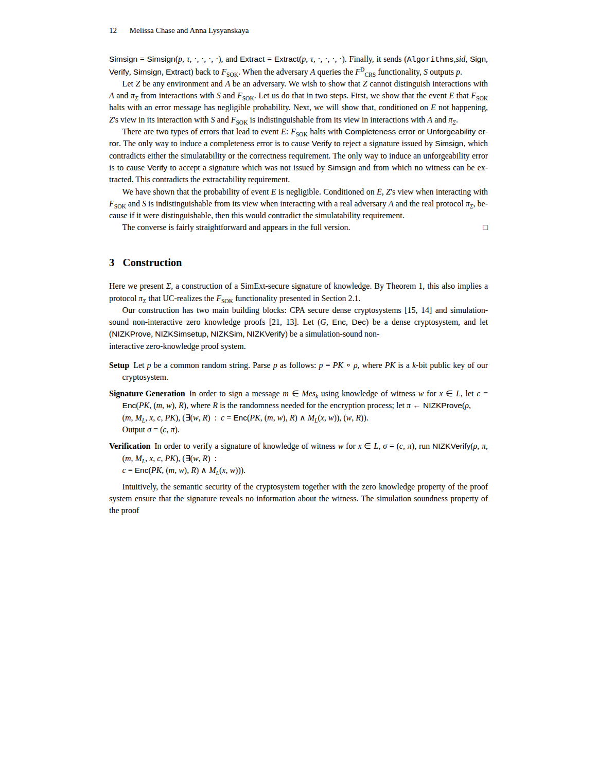12 Melissa Chase and Anna Lysyanskaya
Simsign = Simsign(p, τ, ·, ·, ·, ·), and Extract = Extract(p, τ, ·, ·, ·, ·). Finally, it sends (Algorithms,sid, Sign, Verify, Simsign, Extract) back to FSOK. When the adversary A queries the FDCRS functionality, S outputs p.
Let Z be any environment and A be an adversary. We wish to show that Z cannot distinguish interactions with A and πΣ from interactions with S and FSOK. Let us do that in two steps. First, we show that the event E that FSOK halts with an error message has negligible probability. Next, we will show that, conditioned on E not happening, Z's view in its interaction with S and FSOK is indistinguishable from its view in interactions with A and πΣ.
There are two types of errors that lead to event E: FSOK halts with Completeness error or Unforgeability error. The only way to induce a completeness error is to cause Verify to reject a signature issued by Simsign, which contradicts either the simulatability or the correctness requirement. The only way to induce an unforgeability error is to cause Verify to accept a signature which was not issued by Simsign and from which no witness can be extracted. This contradicts the extractability requirement.
We have shown that the probability of event E is negligible. Conditioned on Ē, Z's view when interacting with FSOK and S is indistinguishable from its view when interacting with a real adversary A and the real protocol πΣ, because if it were distinguishable, then this would contradict the simulatability requirement.
The converse is fairly straightforward and appears in the full version.□
3 Construction
Here we present Σ, a construction of a SimExt-secure signature of knowledge. By Theorem 1, this also implies a protocol πΣ that UC-realizes the FSOK functionality presented in Section 2.1.
Our construction has two main building blocks: CPA secure dense cryptosystems [15, 14] and simulation-sound non-interactive zero knowledge proofs [21, 13]. Let (G, Enc, Dec) be a dense cryptosystem, and let (NIZKProve, NIZKSimsetup, NIZKSim, NIZKVerify) be a simulation-sound non-
interactive zero-knowledge proof system.
Setup
Let p be a common random string. Parse p as follows: p = PK ∘ ρ, where PK is a k-bit public key of our cryptosystem.
Signature Generation
In order to sign a message m ∈ Mesk using knowledge of witness w for x ∈ L, let c = Enc(PK, (m, w), R), where R is the randomness needed for the encryption process; let π ← NIZKProve(ρ, (m, ML, x, c, PK), (∃(w, R) : c = Enc(PK, (m, w), R) ∧ ML(x, w)), (w, R)). Output σ = (c, π).
Verification
In order to verify a signature of knowledge of witness w for x ∈ L, σ = (c, π), run NIZKVerify(ρ, π, (m, ML, x, c, PK), (∃(w, R) : c = Enc(PK, (m, w), R) ∧ ML(x, w))).
Intuitively, the semantic security of the cryptosystem together with the zero knowledge property of the proof system ensure that the signature reveals no information about the witness. The simulation soundness property of the proof